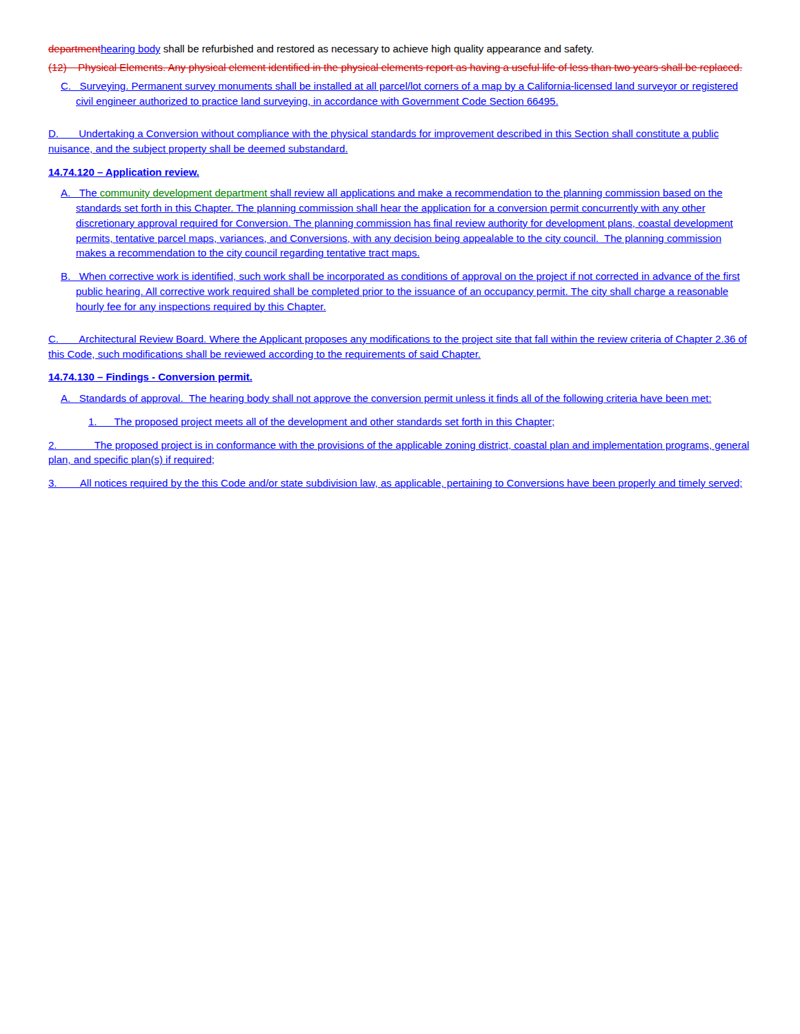department hearing body shall be refurbished and restored as necessary to achieve high quality appearance and safety.
(12) Physical Elements. Any physical element identified in the physical elements report as having a useful life of less than two years shall be replaced.
C. Surveying. Permanent survey monuments shall be installed at all parcel/lot corners of a map by a California-licensed land surveyor or registered civil engineer authorized to practice land surveying, in accordance with Government Code Section 66495.
D. Undertaking a Conversion without compliance with the physical standards for improvement described in this Section shall constitute a public nuisance, and the subject property shall be deemed substandard.
14.74.120 – Application review.
A. The community development department shall review all applications and make a recommendation to the planning commission based on the standards set forth in this Chapter. The planning commission shall hear the application for a conversion permit concurrently with any other discretionary approval required for Conversion. The planning commission has final review authority for development plans, coastal development permits, tentative parcel maps, variances, and Conversions, with any decision being appealable to the city council. The planning commission makes a recommendation to the city council regarding tentative tract maps.
B. When corrective work is identified, such work shall be incorporated as conditions of approval on the project if not corrected in advance of the first public hearing. All corrective work required shall be completed prior to the issuance of an occupancy permit. The city shall charge a reasonable hourly fee for any inspections required by this Chapter.
C. Architectural Review Board. Where the Applicant proposes any modifications to the project site that fall within the review criteria of Chapter 2.36 of this Code, such modifications shall be reviewed according to the requirements of said Chapter.
14.74.130 – Findings - Conversion permit.
A. Standards of approval. The hearing body shall not approve the conversion permit unless it finds all of the following criteria have been met:
1. The proposed project meets all of the development and other standards set forth in this Chapter;
2. The proposed project is in conformance with the provisions of the applicable zoning district, coastal plan and implementation programs, general plan, and specific plan(s) if required;
3. All notices required by the this Code and/or state subdivision law, as applicable, pertaining to Conversions have been properly and timely served;